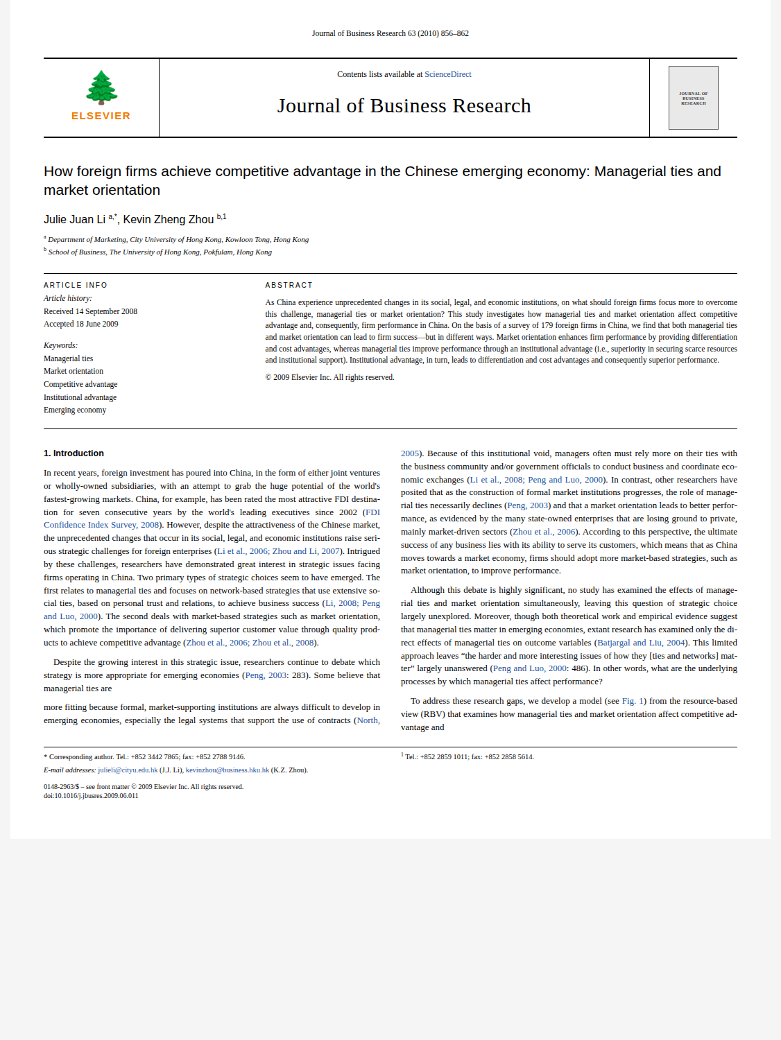Journal of Business Research 63 (2010) 856–862
🌲
ELSEVIER
Contents lists available at ScienceDirect
Journal of Business Research
JOURNAL OF
BUSINESS
RESEARCH
How foreign firms achieve competitive advantage in the Chinese emerging economy: Managerial ties and market orientation
Julie Juan Li a,*, Kevin Zheng Zhou b,1
a Department of Marketing, City University of Hong Kong, Kowloon Tong, Hong Kong
b School of Business, The University of Hong Kong, Pokfulam, Hong Kong
Article info
Article history:
Received 14 September 2008
Accepted 18 June 2009
Keywords:
Managerial ties
Market orientation
Competitive advantage
Institutional advantage
Emerging economy
Abstract
As China experience unprecedented changes in its social, legal, and economic institutions, on what should foreign firms focus more to overcome this challenge, managerial ties or market orientation? This study investigates how managerial ties and market orientation affect competitive advantage and, consequently, firm performance in China. On the basis of a survey of 179 foreign firms in China, we find that both managerial ties and market orientation can lead to firm success—but in different ways. Market orientation enhances firm performance by providing differentiation and cost advantages, whereas managerial ties improve performance through an institutional advantage (i.e., superiority in securing scarce resources and institutional support). Institutional advantage, in turn, leads to differentiation and cost advantages and consequently superior performance.
© 2009 Elsevier Inc. All rights reserved.
1. Introduction
In recent years, foreign investment has poured into China, in the form of either joint ventures or wholly-owned subsidiaries, with an attempt to grab the huge potential of the world's fastest-growing markets. China, for example, has been rated the most attractive FDI destination for seven consecutive years by the world's leading executives since 2002 (FDI Confidence Index Survey, 2008). However, despite the attractiveness of the Chinese market, the unprecedented changes that occur in its social, legal, and economic institutions raise serious strategic challenges for foreign enterprises (Li et al., 2006; Zhou and Li, 2007). Intrigued by these challenges, researchers have demonstrated great interest in strategic issues facing firms operating in China. Two primary types of strategic choices seem to have emerged. The first relates to managerial ties and focuses on network-based strategies that use extensive social ties, based on personal trust and relations, to achieve business success (Li, 2008; Peng and Luo, 2000). The second deals with market-based strategies such as market orientation, which promote the importance of delivering superior customer value through quality products to achieve competitive advantage (Zhou et al., 2006; Zhou et al., 2008).
Despite the growing interest in this strategic issue, researchers continue to debate which strategy is more appropriate for emerging economies (Peng, 2003: 283). Some believe that managerial ties are
more fitting because formal, market-supporting institutions are always difficult to develop in emerging economies, especially the legal systems that support the use of contracts (North, 2005). Because of this institutional void, managers often must rely more on their ties with the business community and/or government officials to conduct business and coordinate economic exchanges (Li et al., 2008; Peng and Luo, 2000). In contrast, other researchers have posited that as the construction of formal market institutions progresses, the role of managerial ties necessarily declines (Peng, 2003) and that a market orientation leads to better performance, as evidenced by the many state-owned enterprises that are losing ground to private, mainly market-driven sectors (Zhou et al., 2006). According to this perspective, the ultimate success of any business lies with its ability to serve its customers, which means that as China moves towards a market economy, firms should adopt more market-based strategies, such as market orientation, to improve performance.
Although this debate is highly significant, no study has examined the effects of managerial ties and market orientation simultaneously, leaving this question of strategic choice largely unexplored. Moreover, though both theoretical work and empirical evidence suggest that managerial ties matter in emerging economies, extant research has examined only the direct effects of managerial ties on outcome variables (Batjargal and Liu, 2004). This limited approach leaves “the harder and more interesting issues of how they [ties and networks] matter” largely unanswered (Peng and Luo, 2000: 486). In other words, what are the underlying processes by which managerial ties affect performance?
To address these research gaps, we develop a model (see Fig. 1) from the resource-based view (RBV) that examines how managerial ties and market orientation affect competitive advantage and
* Corresponding author. Tel.: +852 3442 7865; fax: +852 2788 9146.
E-mail addresses: julieli@cityu.edu.hk (J.J. Li), kevinzhou@business.hku.hk (K.Z. Zhou).
1 Tel.: +852 2859 1011; fax: +852 2858 5614.
0148-2963/$ – see front matter © 2009 Elsevier Inc. All rights reserved.
doi:10.1016/j.jbusres.2009.06.011